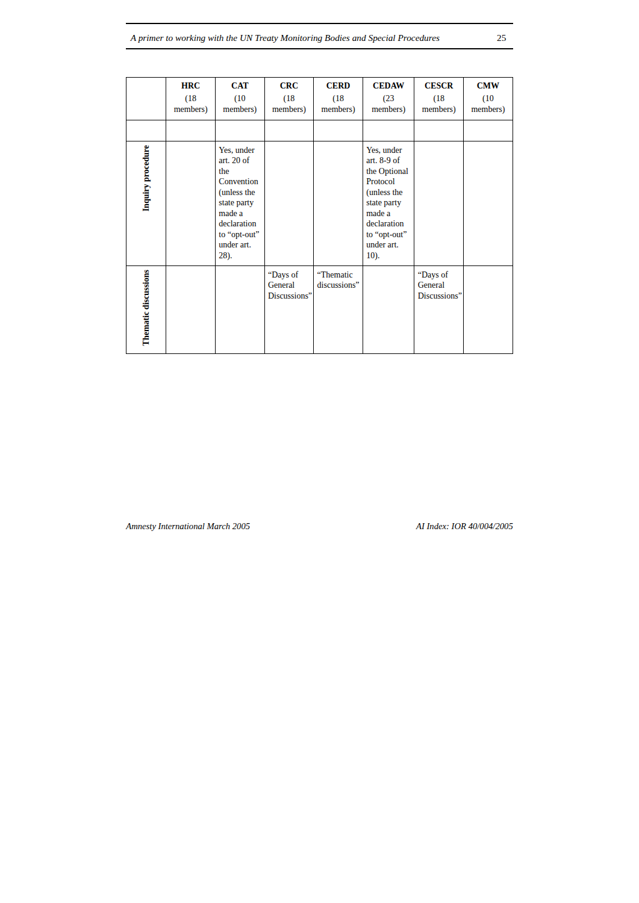A primer to working with the UN Treaty Monitoring Bodies and Special Procedures 25
| | HRC (18 members) | CAT (10 members) | CRC (18 members) | CERD (18 members) | CEDAW (23 members) | CESCR (18 members) | CMW (10 members) |
| --- | --- | --- | --- | --- | --- | --- | --- |
| Inquiry procedure | | Yes, under art. 20 of the Convention (unless the state party made a declaration to “opt-out” under art. 28). | | | Yes, under art. 8-9 of the Optional Protocol (unless the state party made a declaration to “opt-out” under art. 10). | | |
| Thematic discussions | | | “Days of General Discussions” | “Thematic discussions” | | “Days of General Discussions” | |
Amnesty International March 2005 AI Index: IOR 40/004/2005